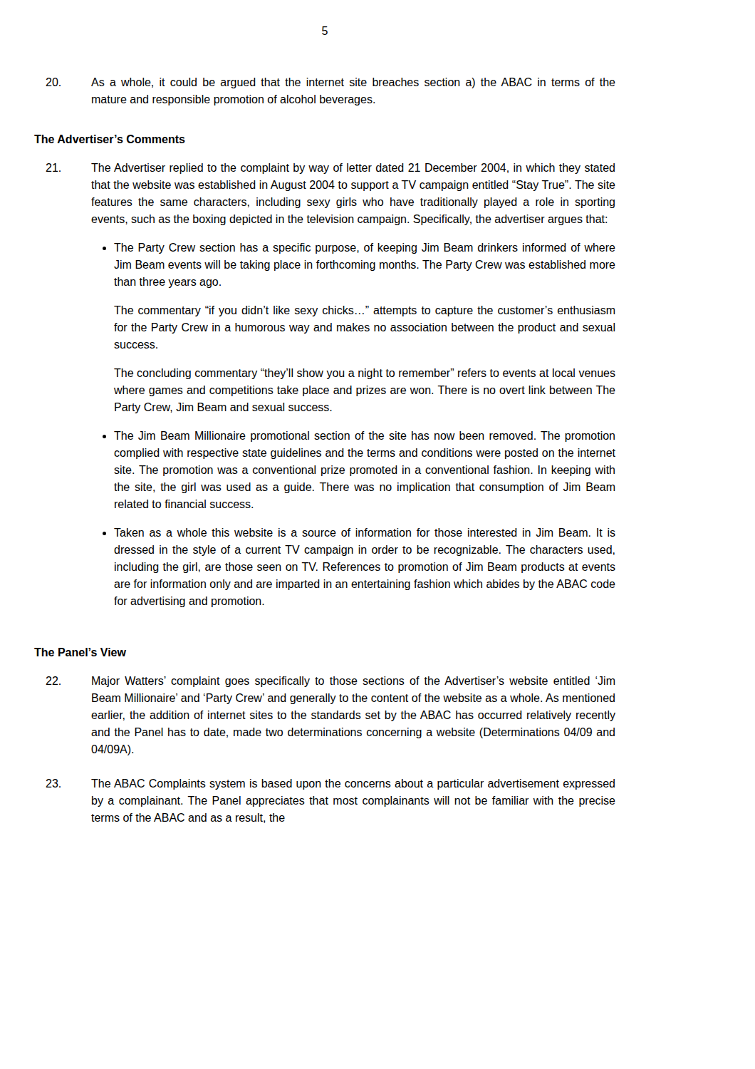5
20.
As a whole, it could be argued that the internet site breaches section a) the ABAC in terms of the mature and responsible promotion of alcohol beverages.
The Advertiser’s Comments
21.
The Advertiser replied to the complaint by way of letter dated 21 December 2004, in which they stated that the website was established in August 2004 to support a TV campaign entitled “Stay True”. The site features the same characters, including sexy girls who have traditionally played a role in sporting events, such as the boxing depicted in the television campaign. Specifically, the advertiser argues that:
The Party Crew section has a specific purpose, of keeping Jim Beam drinkers informed of where Jim Beam events will be taking place in forthcoming months. The Party Crew was established more than three years ago.
The commentary “if you didn’t like sexy chicks…” attempts to capture the customer’s enthusiasm for the Party Crew in a humorous way and makes no association between the product and sexual success.
The concluding commentary “they’ll show you a night to remember” refers to events at local venues where games and competitions take place and prizes are won. There is no overt link between The Party Crew, Jim Beam and sexual success.
The Jim Beam Millionaire promotional section of the site has now been removed. The promotion complied with respective state guidelines and the terms and conditions were posted on the internet site. The promotion was a conventional prize promoted in a conventional fashion. In keeping with the site, the girl was used as a guide. There was no implication that consumption of Jim Beam related to financial success.
Taken as a whole this website is a source of information for those interested in Jim Beam. It is dressed in the style of a current TV campaign in order to be recognizable. The characters used, including the girl, are those seen on TV. References to promotion of Jim Beam products at events are for information only and are imparted in an entertaining fashion which abides by the ABAC code for advertising and promotion.
The Panel’s View
22.
Major Watters’ complaint goes specifically to those sections of the Advertiser’s website entitled ‘Jim Beam Millionaire’ and ‘Party Crew’ and generally to the content of the website as a whole. As mentioned earlier, the addition of internet sites to the standards set by the ABAC has occurred relatively recently and the Panel has to date, made two determinations concerning a website (Determinations 04/09 and 04/09A).
23.
The ABAC Complaints system is based upon the concerns about a particular advertisement expressed by a complainant. The Panel appreciates that most complainants will not be familiar with the precise terms of the ABAC and as a result, the